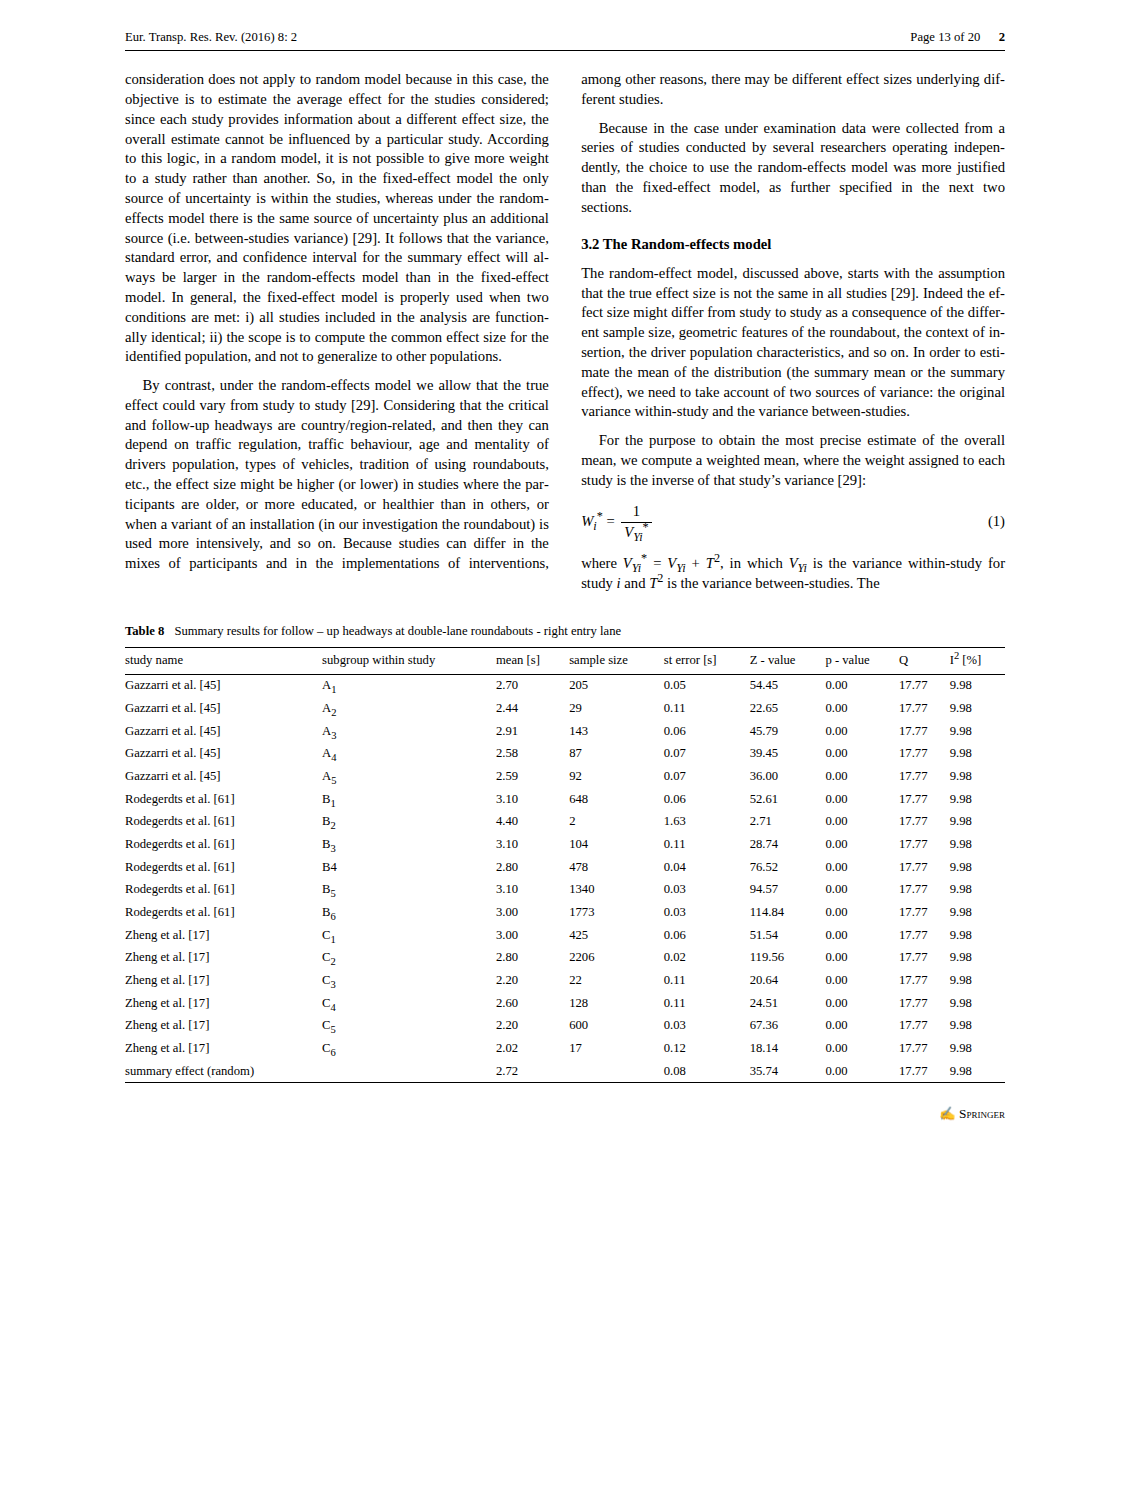Eur. Transp. Res. Rev. (2016) 8: 2
Page 13 of 20 2
consideration does not apply to random model because in this case, the objective is to estimate the average effect for the studies considered; since each study provides information about a different effect size, the overall estimate cannot be influenced by a particular study. According to this logic, in a random model, it is not possible to give more weight to a study rather than another. So, in the fixed-effect model the only source of uncertainty is within the studies, whereas under the random-effects model there is the same source of uncertainty plus an additional source (i.e. between-studies variance) [29]. It follows that the variance, standard error, and confidence interval for the summary effect will always be larger in the random-effects model than in the fixed-effect model. In general, the fixed-effect model is properly used when two conditions are met: i) all studies included in the analysis are functionally identical; ii) the scope is to compute the common effect size for the identified population, and not to generalize to other populations.
By contrast, under the random-effects model we allow that the true effect could vary from study to study [29]. Considering that the critical and follow-up headways are country/region-related, and then they can depend on traffic regulation, traffic behaviour, age and mentality of drivers population, types of vehicles, tradition of using roundabouts, etc., the effect size might be higher (or lower) in studies where the participants are older, or more educated, or healthier than in others, or when a variant of an installation (in our investigation the roundabout) is used more intensively, and so on. Because studies can differ in the mixes of participants and in the implementations of interventions, among other reasons, there may be different effect sizes underlying different studies.
Because in the case under examination data were collected from a series of studies conducted by several researchers operating independently, the choice to use the random-effects model was more justified than the fixed-effect model, as further specified in the next two sections.
3.2 The Random-effects model
The random-effect model, discussed above, starts with the assumption that the true effect size is not the same in all studies [29]. Indeed the effect size might differ from study to study as a consequence of the different sample size, geometric features of the roundabout, the context of insertion, the driver population characteristics, and so on. In order to estimate the mean of the distribution (the summary mean or the summary effect), we need to take account of two sources of variance: the original variance within-study and the variance between-studies.
For the purpose to obtain the most precise estimate of the overall mean, we compute a weighted mean, where the weight assigned to each study is the inverse of that study’s variance [29]:
Wi* = 1 VYi*
(1)
where VYi* = VYi + T2, in which VYi is the variance within-study for study i and T2 is the variance between-studies. The
Table 8 Summary results for follow – up headways at double-lane roundabouts - right entry lane
| study name | subgroup within study | mean [s] | sample size | st error [s] | Z - value | p - value | Q | I 2 [%] |
| --- | --- | --- | --- | --- | --- | --- | --- | --- |
| Gazzarri et al. [45] | A 1 | 2.70 | 205 | 0.05 | 54.45 | 0.00 | 17.77 | 9.98 |
| Gazzarri et al. [45] | A 2 | 2.44 | 29 | 0.11 | 22.65 | 0.00 | 17.77 | 9.98 |
| Gazzarri et al. [45] | A 3 | 2.91 | 143 | 0.06 | 45.79 | 0.00 | 17.77 | 9.98 |
| Gazzarri et al. [45] | A 4 | 2.58 | 87 | 0.07 | 39.45 | 0.00 | 17.77 | 9.98 |
| Gazzarri et al. [45] | A 5 | 2.59 | 92 | 0.07 | 36.00 | 0.00 | 17.77 | 9.98 |
| Rodegerdts et al. [61] | B 1 | 3.10 | 648 | 0.06 | 52.61 | 0.00 | 17.77 | 9.98 |
| Rodegerdts et al. [61] | B 2 | 4.40 | 2 | 1.63 | 2.71 | 0.00 | 17.77 | 9.98 |
| Rodegerdts et al. [61] | B 3 | 3.10 | 104 | 0.11 | 28.74 | 0.00 | 17.77 | 9.98 |
| Rodegerdts et al. [61] | B4 | 2.80 | 478 | 0.04 | 76.52 | 0.00 | 17.77 | 9.98 |
| Rodegerdts et al. [61] | B 5 | 3.10 | 1340 | 0.03 | 94.57 | 0.00 | 17.77 | 9.98 |
| Rodegerdts et al. [61] | B 6 | 3.00 | 1773 | 0.03 | 114.84 | 0.00 | 17.77 | 9.98 |
| Zheng et al. [17] | C 1 | 3.00 | 425 | 0.06 | 51.54 | 0.00 | 17.77 | 9.98 |
| Zheng et al. [17] | C 2 | 2.80 | 2206 | 0.02 | 119.56 | 0.00 | 17.77 | 9.98 |
| Zheng et al. [17] | C 3 | 2.20 | 22 | 0.11 | 20.64 | 0.00 | 17.77 | 9.98 |
| Zheng et al. [17] | C 4 | 2.60 | 128 | 0.11 | 24.51 | 0.00 | 17.77 | 9.98 |
| Zheng et al. [17] | C 5 | 2.20 | 600 | 0.03 | 67.36 | 0.00 | 17.77 | 9.98 |
| Zheng et al. [17] | C 6 | 2.02 | 17 | 0.12 | 18.14 | 0.00 | 17.77 | 9.98 |
| summary effect (random) | | 2.72 | | 0.08 | 35.74 | 0.00 | 17.77 | 9.98 |
✍ Springer